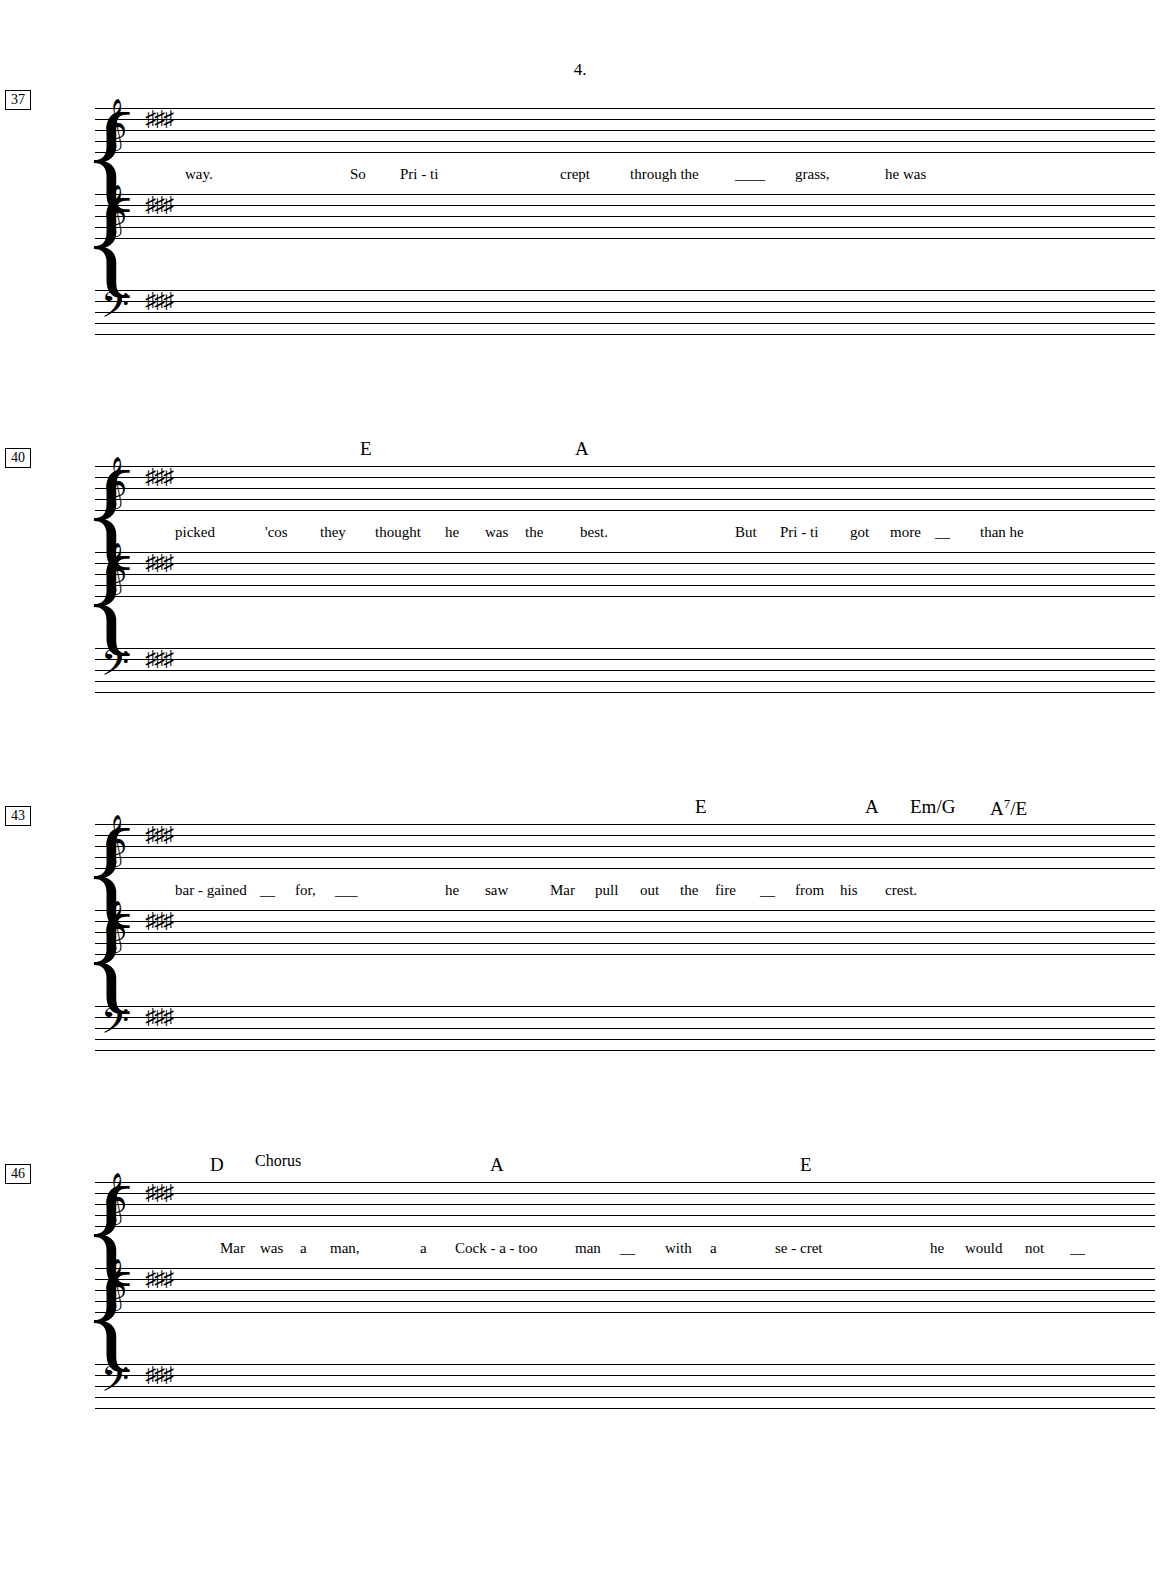4.
37
{
𝄞
♯♯♯
way. So Pri - ti crept through the ____ grass, he was
{
𝄞
♯♯♯
𝄢
♯♯♯
Measures 37 to 39. Lyrics: "way. So Priti crept through the grass, he was"
40
{
𝄞
♯♯♯
E
A
picked 'cos they thought he was the best. But Pri - ti got more __ than he
{
𝄞
♯♯♯
𝄢
♯♯♯
Measures 40 to 42. Chords: E, A. Lyrics: "picked 'cos they thought he was the best. But Priti got more than he"
43
{
𝄞
♯♯♯
E
A
Em/G
A7/E
bar - gained __ for, ___ he saw Mar pull out the fire __ from his crest.
{
𝄞
♯♯♯
𝄢
♯♯♯
Measures 43 to 45. Chords: E, A, E minor over G, A seventh over E. Lyrics: "bargained for, he saw Mar pull out the fire from his crest."
46
{
𝄞
♯♯♯
D
Chorus
A
E
Mar was a man, a Cock - a - too man __ with a se - cret he would not __
{
𝄞
♯♯♯
𝄢
♯♯♯
Measures 46 to 48, Chorus. Chords: D, A, E. Lyrics: "Mar was a man, a Cockatoo man with a secret he would not"